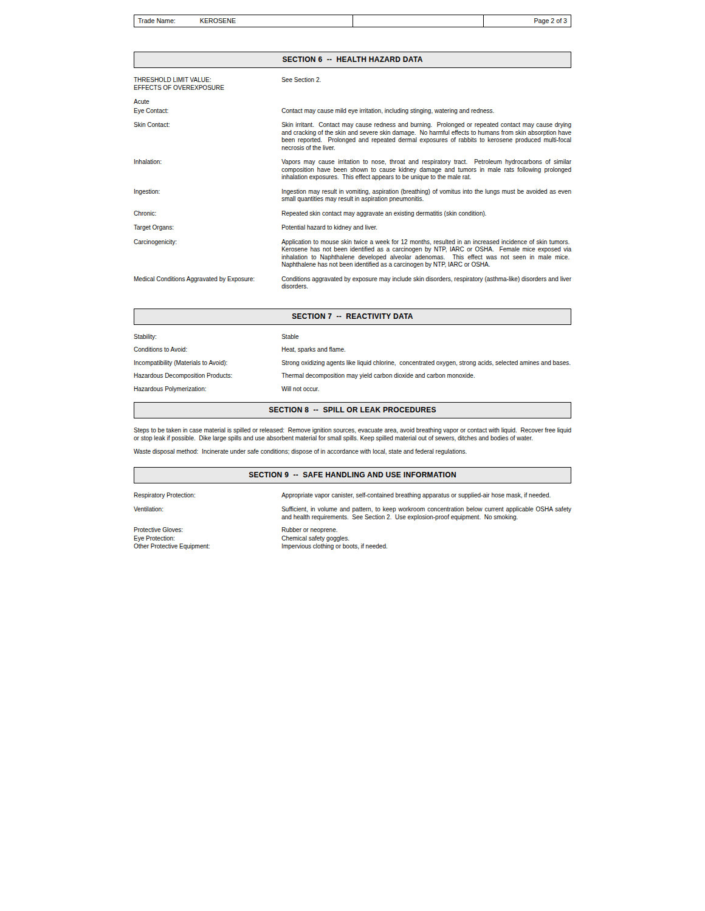| Trade Name: KEROSENE | | Page 2 of 3 |
SECTION 6 -- HEALTH HAZARD DATA
| THRESHOLD LIMIT VALUE: EFFECTS OF OVEREXPOSURE | See Section 2. |
Acute
| Eye Contact: | Contact may cause mild eye irritation, including stinging, watering and redness. |
| Skin Contact: | Skin irritant. Contact may cause redness and burning. Prolonged or repeated contact may cause drying and cracking of the skin and severe skin damage. No harmful effects to humans from skin absorption have been reported. Prolonged and repeated dermal exposures of rabbits to kerosene produced multi-focal necrosis of the liver. |
| Inhalation: | Vapors may cause irritation to nose, throat and respiratory tract. Petroleum hydrocarbons of similar composition have been shown to cause kidney damage and tumors in male rats following prolonged inhalation exposures. This effect appears to be unique to the male rat. |
| Ingestion: | Ingestion may result in vomiting, aspiration (breathing) of vomitus into the lungs must be avoided as even small quantities may result in aspiration pneumonitis. |
| Chronic: | Repeated skin contact may aggravate an existing dermatitis (skin condition). |
| Target Organs: | Potential hazard to kidney and liver. |
| Carcinogenicity: | Application to mouse skin twice a week for 12 months, resulted in an increased incidence of skin tumors. Kerosene has not been identified as a carcinogen by NTP, IARC or OSHA. Female mice exposed via inhalation to Naphthalene developed alveolar adenomas. This effect was not seen in male mice. Naphthalene has not been identified as a carcinogen by NTP, IARC or OSHA. |
| Medical Conditions Aggravated by Exposure: | Conditions aggravated by exposure may include skin disorders, respiratory (asthma-like) disorders and liver disorders. |
SECTION 7 -- REACTIVITY DATA
| Stability: | Stable |
| Conditions to Avoid: | Heat, sparks and flame. |
| Incompatibility (Materials to Avoid): | Strong oxidizing agents like liquid chlorine, concentrated oxygen, strong acids, selected amines and bases. |
| Hazardous Decomposition Products: | Thermal decomposition may yield carbon dioxide and carbon monoxide. |
| Hazardous Polymerization: | Will not occur. |
SECTION 8 -- SPILL OR LEAK PROCEDURES
Steps to be taken in case material is spilled or released: Remove ignition sources, evacuate area, avoid breathing vapor or contact with liquid. Recover free liquid or stop leak if possible. Dike large spills and use absorbent material for small spills. Keep spilled material out of sewers, ditches and bodies of water.
Waste disposal method: Incinerate under safe conditions; dispose of in accordance with local, state and federal regulations.
SECTION 9 -- SAFE HANDLING AND USE INFORMATION
| Respiratory Protection: | Appropriate vapor canister, self-contained breathing apparatus or supplied-air hose mask, if needed. |
| Ventilation: | Sufficient, in volume and pattern, to keep workroom concentration below current applicable OSHA safety and health requirements. See Section 2. Use explosion-proof equipment. No smoking. |
| Protective Gloves: | Rubber or neoprene. |
| Eye Protection: | Chemical safety goggles. |
| Other Protective Equipment: | Impervious clothing or boots, if needed. |